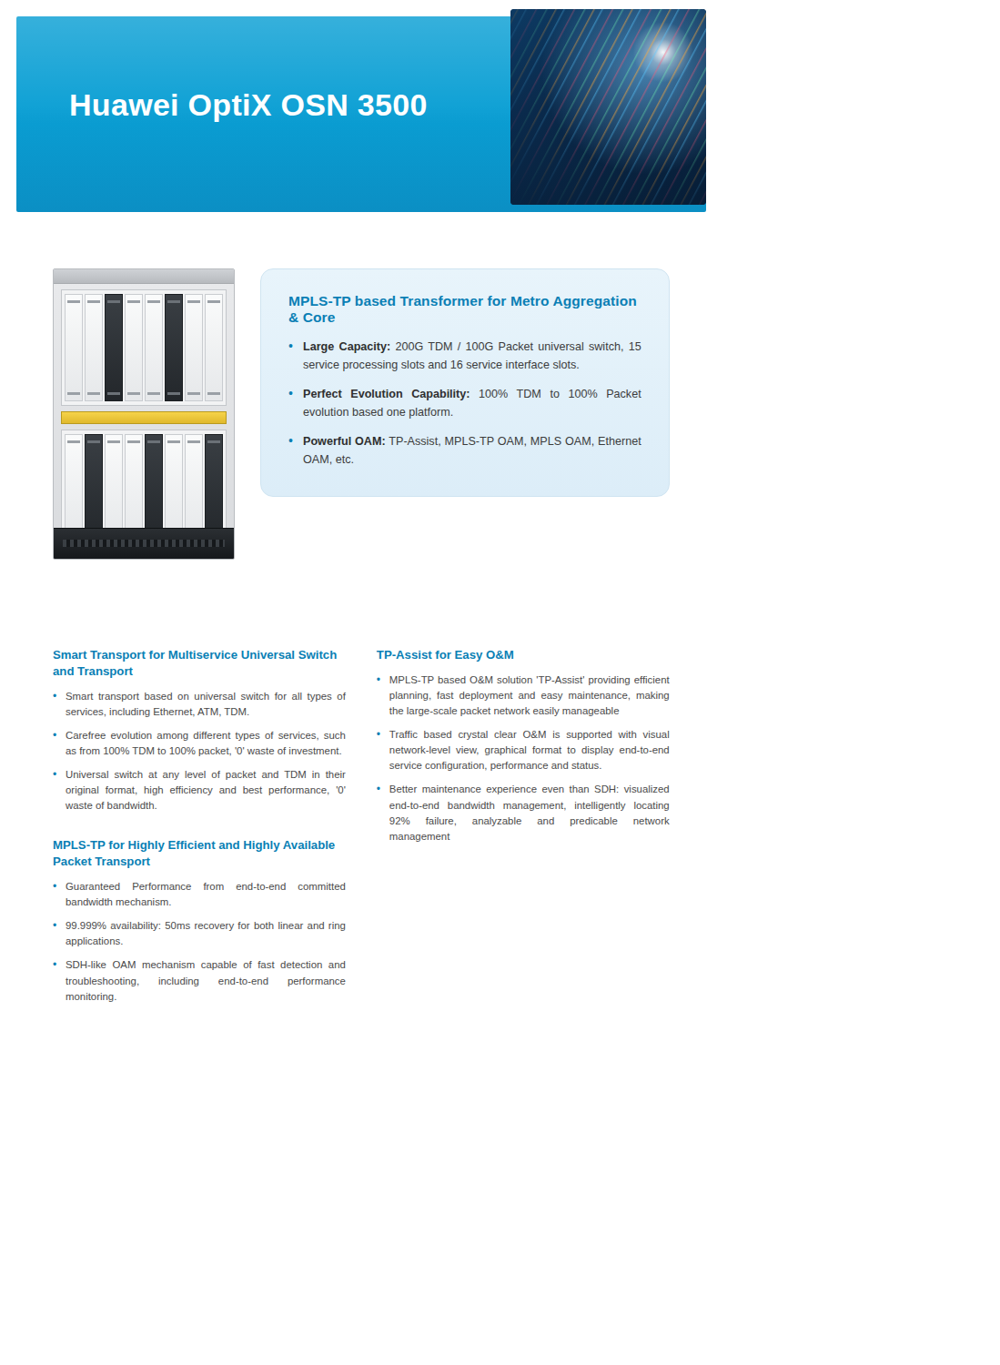Huawei OptiX OSN 3500
MPLS-TP based Transformer for Metro Aggregation & Core
Large Capacity: 200G TDM / 100G Packet universal switch, 15 service processing slots and 16 service interface slots.
Perfect Evolution Capability: 100% TDM to 100% Packet evolution based one platform.
Powerful OAM: TP-Assist, MPLS-TP OAM, MPLS OAM, Ethernet OAM, etc.
Smart Transport for Multiservice Universal Switch and Transport
Smart transport based on universal switch for all types of services, including Ethernet, ATM, TDM.
Carefree evolution among different types of services, such as from 100% TDM to 100% packet, '0' waste of investment.
Universal switch at any level of packet and TDM in their original format, high efficiency and best performance, '0' waste of bandwidth.
MPLS-TP for Highly Efficient and Highly Available Packet Transport
Guaranteed Performance from end-to-end committed bandwidth mechanism.
99.999% availability: 50ms recovery for both linear and ring applications.
SDH-like OAM mechanism capable of fast detection and troubleshooting, including end-to-end performance monitoring.
TP-Assist for Easy O&M
MPLS-TP based O&M solution 'TP-Assist' providing efficient planning, fast deployment and easy maintenance, making the large-scale packet network easily manageable
Traffic based crystal clear O&M is supported with visual network-level view, graphical format to display end-to-end service configuration, performance and status.
Better maintenance experience even than SDH: visualized end-to-end bandwidth management, intelligently locating 92% failure, analyzable and predicable network management